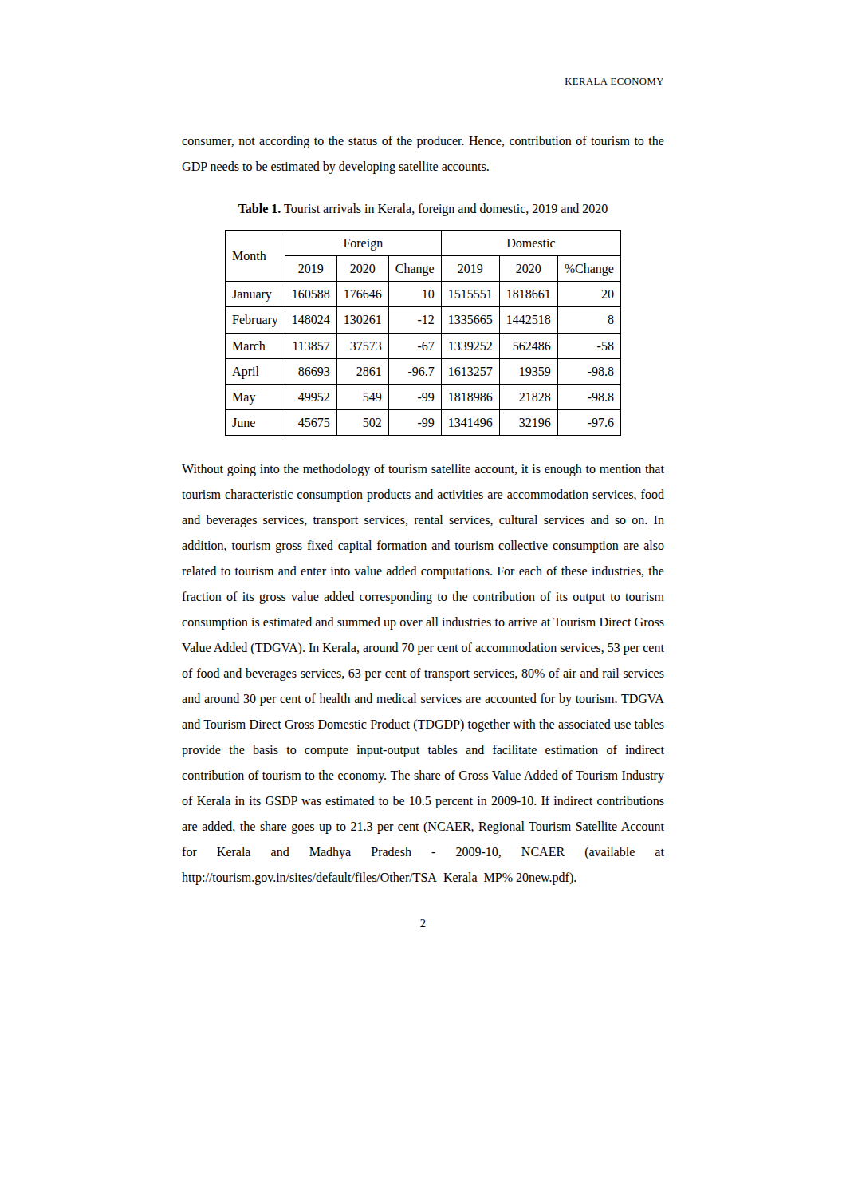KERALA ECONOMY
consumer, not according to the status of the producer. Hence, contribution of tourism to the GDP needs to be estimated by developing satellite accounts.
Table 1. Tourist arrivals in Kerala, foreign and domestic, 2019 and 2020
| Month | Foreign | Domestic |
| --- | --- | --- |
| 2019 | 2020 | Change | 2019 | 2020 | %Change |
| January | 160588 | 176646 | 10 | 1515551 | 1818661 | 20 |
| February | 148024 | 130261 | -12 | 1335665 | 1442518 | 8 |
| March | 113857 | 37573 | -67 | 1339252 | 562486 | -58 |
| April | 86693 | 2861 | -96.7 | 1613257 | 19359 | -98.8 |
| May | 49952 | 549 | -99 | 1818986 | 21828 | -98.8 |
| June | 45675 | 502 | -99 | 1341496 | 32196 | -97.6 |
Without going into the methodology of tourism satellite account, it is enough to mention that tourism characteristic consumption products and activities are accommodation services, food and beverages services, transport services, rental services, cultural services and so on. In addition, tourism gross fixed capital formation and tourism collective consumption are also related to tourism and enter into value added computations. For each of these industries, the fraction of its gross value added corresponding to the contribution of its output to tourism consumption is estimated and summed up over all industries to arrive at Tourism Direct Gross Value Added (TDGVA). In Kerala, around 70 per cent of accommodation services, 53 per cent of food and beverages services, 63 per cent of transport services, 80% of air and rail services and around 30 per cent of health and medical services are accounted for by tourism. TDGVA and Tourism Direct Gross Domestic Product (TDGDP) together with the associated use tables provide the basis to compute input-output tables and facilitate estimation of indirect contribution of tourism to the economy. The share of Gross Value Added of Tourism Industry of Kerala in its GSDP was estimated to be 10.5 percent in 2009-10. If indirect contributions are added, the share goes up to 21.3 per cent (NCAER, Regional Tourism Satellite Account for Kerala and Madhya Pradesh - 2009-10, NCAER (available at http://tourism.gov.in/sites/default/files/Other/TSA_Kerala_MP% 20new.pdf).
2